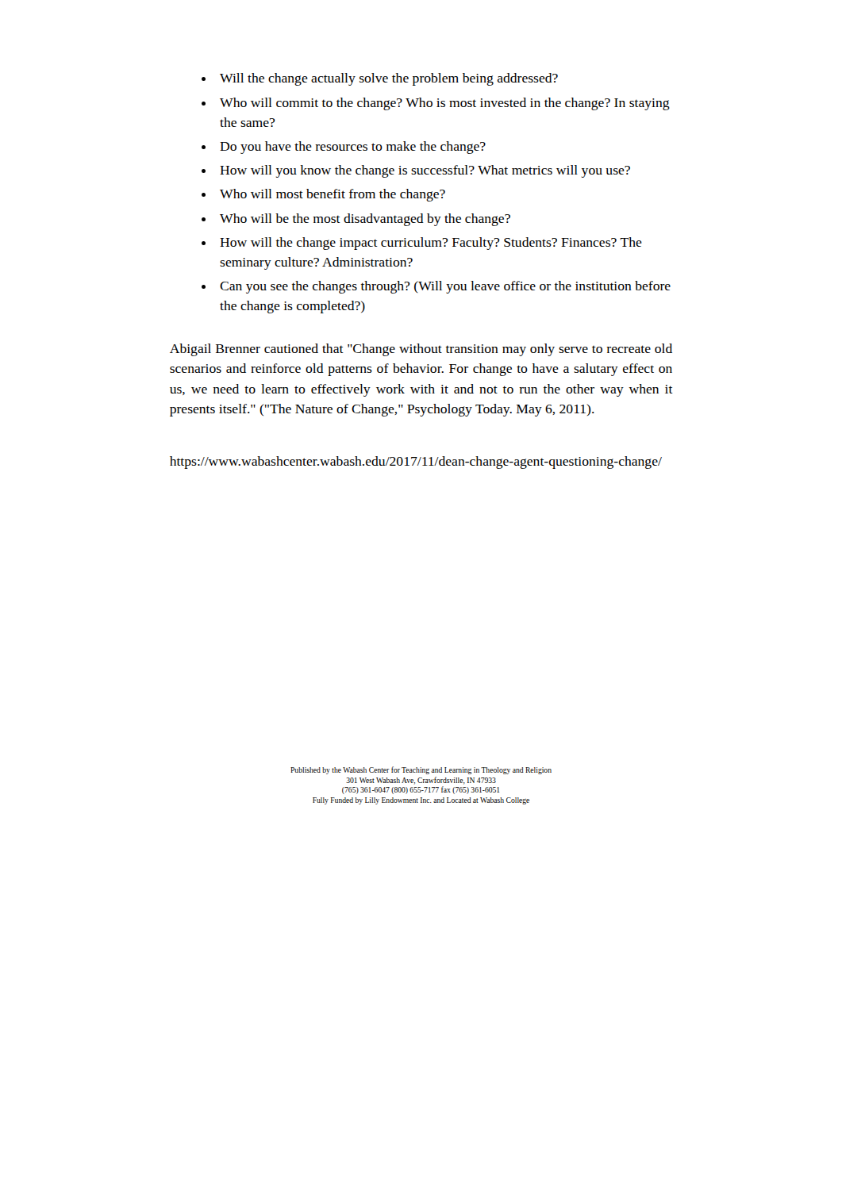Will the change actually solve the problem being addressed?
Who will commit to the change? Who is most invested in the change? In staying the same?
Do you have the resources to make the change?
How will you know the change is successful? What metrics will you use?
Who will most benefit from the change?
Who will be the most disadvantaged by the change?
How will the change impact curriculum? Faculty? Students? Finances? The seminary culture? Administration?
Can you see the changes through? (Will you leave office or the institution before the change is completed?)
Abigail Brenner cautioned that "Change without transition may only serve to recreate old scenarios and reinforce old patterns of behavior. For change to have a salutary effect on us, we need to learn to effectively work with it and not to run the other way when it presents itself." ("The Nature of Change," Psychology Today. May 6, 2011).
https://www.wabashcenter.wabash.edu/2017/11/dean-change-agent-questioning-change/
Published by the Wabash Center for Teaching and Learning in Theology and Religion
301 West Wabash Ave, Crawfordsville, IN 47933
(765) 361-6047 (800) 655-7177 fax (765) 361-6051
Fully Funded by Lilly Endowment Inc. and Located at Wabash College